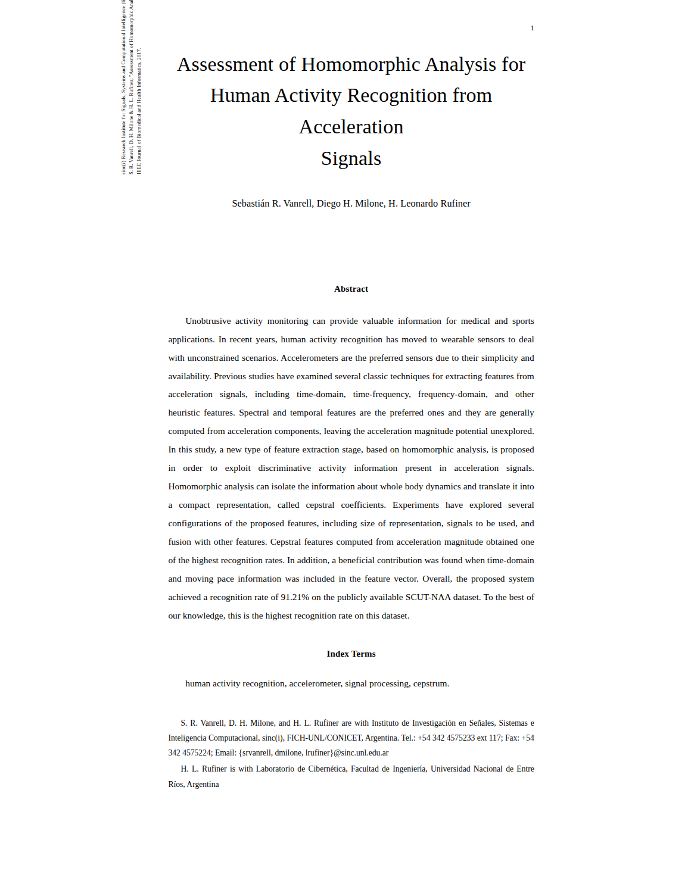1
sinc(i) Research Institute for Signals, Systems and Computational Intelligence (fich.unl.edu.ar/sinc)
S. R. Vanrell, D. H. Milone & H. L. Rufiner; "Assessment of Homomorphic Analysis for Human Activity Recognition from Acceleration Signals"
IEEE Journal of Biomedical and Health Informatics, 2017.
Assessment of Homomorphic Analysis for
Human Activity Recognition from Acceleration
Signals
Sebastián R. Vanrell, Diego H. Milone, H. Leonardo Rufiner
Abstract
Unobtrusive activity monitoring can provide valuable information for medical and sports applications. In recent years, human activity recognition has moved to wearable sensors to deal with unconstrained scenarios. Accelerometers are the preferred sensors due to their simplicity and availability. Previous studies have examined several classic techniques for extracting features from acceleration signals, including time-domain, time-frequency, frequency-domain, and other heuristic features. Spectral and temporal features are the preferred ones and they are generally computed from acceleration components, leaving the acceleration magnitude potential unexplored. In this study, a new type of feature extraction stage, based on homomorphic analysis, is proposed in order to exploit discriminative activity information present in acceleration signals. Homomorphic analysis can isolate the information about whole body dynamics and translate it into a compact representation, called cepstral coefficients. Experiments have explored several configurations of the proposed features, including size of representation, signals to be used, and fusion with other features. Cepstral features computed from acceleration magnitude obtained one of the highest recognition rates. In addition, a beneficial contribution was found when time-domain and moving pace information was included in the feature vector. Overall, the proposed system achieved a recognition rate of 91.21% on the publicly available SCUT-NAA dataset. To the best of our knowledge, this is the highest recognition rate on this dataset.
Index Terms
human activity recognition, accelerometer, signal processing, cepstrum.
S. R. Vanrell, D. H. Milone, and H. L. Rufiner are with Instituto de Investigación en Señales, Sistemas e Inteligencia Computacional, sinc(i), FICH-UNL/CONICET, Argentina. Tel.: +54 342 4575233 ext 117; Fax: +54 342 4575224; Email: {srvanrell, dmilone, lrufiner}@sinc.unl.edu.ar
H. L. Rufiner is with Laboratorio de Cibernética, Facultad de Ingeniería, Universidad Nacional de Entre Ríos, Argentina